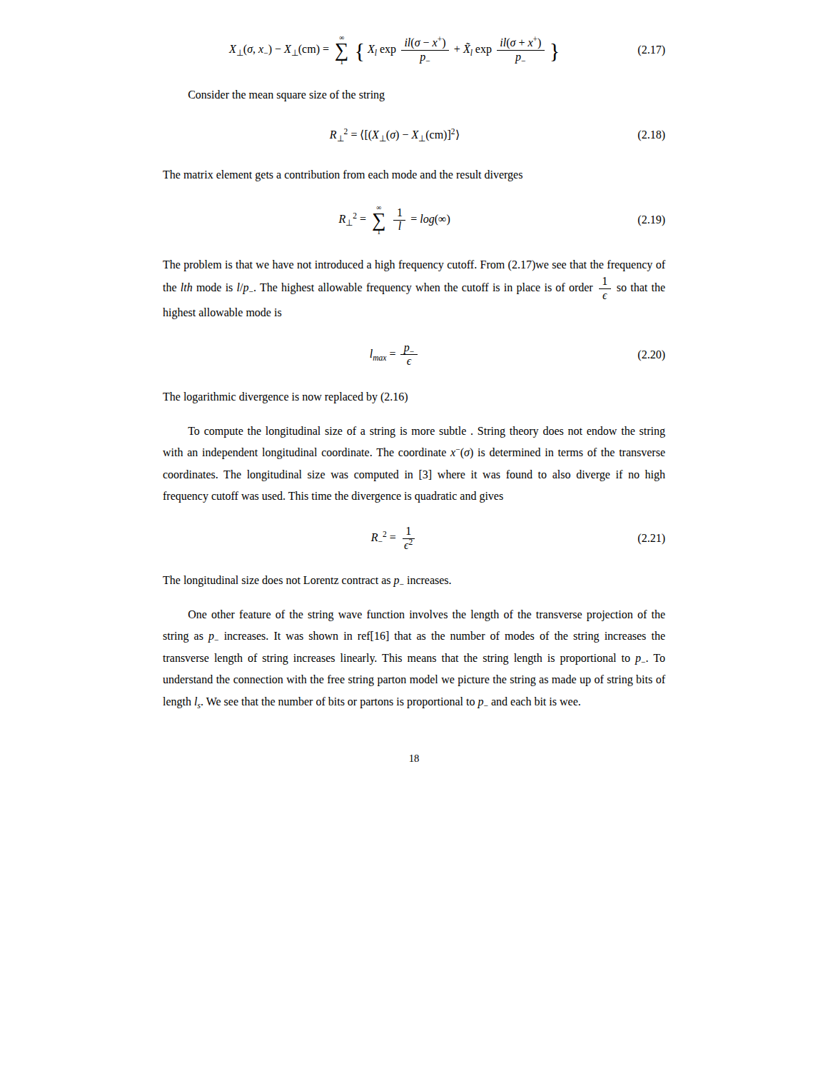X⊥(σ, x−) − X⊥(cm) = ∞∑1 { Xl exp il(σ − x+) p− + X̃l exp il(σ + x+) p− }
(2.17)
Consider the mean square size of the string
R⊥2 = ⟨[(X⊥(σ) − X⊥(cm)]2⟩
(2.18)
The matrix element gets a contribution from each mode and the result diverges
R⊥2 = ∞∑1 1 l = log(∞)
(2.19)
The problem is that we have not introduced a high frequency cutoff. From (2.17)we see that the frequency of the lth mode is l/p−. The highest allowable frequency when the cutoff is in place is of order 1 ϵ so that the highest allowable mode is
lmax = p−ϵ
(2.20)
The logarithmic divergence is now replaced by (2.16)
To compute the longitudinal size of a string is more subtle . String theory does not endow the string with an independent longitudinal coordinate. The coordinate x−(σ) is determined in terms of the transverse coordinates. The longitudinal size was computed in [3] where it was found to also diverge if no high frequency cutoff was used. This time the divergence is quadratic and gives
R−2 = 1 ϵ2
(2.21)
The longitudinal size does not Lorentz contract as p− increases.
One other feature of the string wave function involves the length of the transverse projection of the string as p− increases. It was shown in ref[16] that as the number of modes of the string increases the transverse length of string increases linearly. This means that the string length is proportional to p−. To understand the connection with the free string parton model we picture the string as made up of string bits of length ls. We see that the number of bits or partons is proportional to p− and each bit is wee.
18